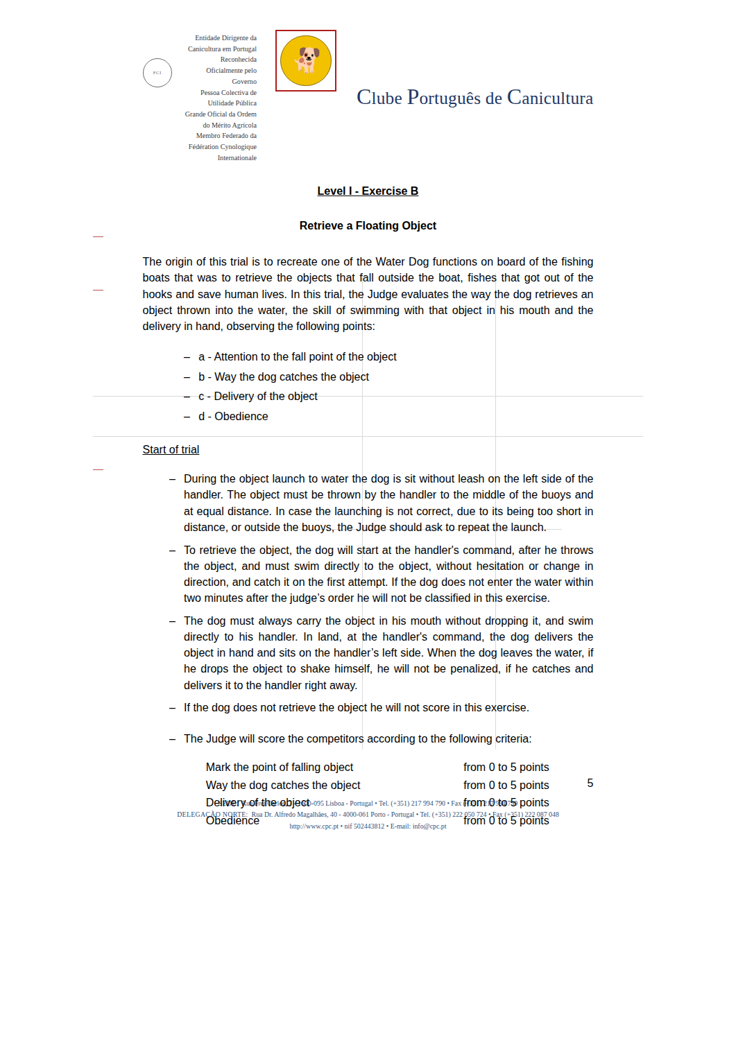FCI
Entidade Dirigente da Canicultura em Portugal
Reconhecida Oficialmente pelo Governo
Pessoa Colectiva de Utilidade Pública
Grande Oficial da Ordem do Mérito Agrícola
Membro Federado da Fédération Cynologique Internationale
🐕
Clube Português de Canicultura
Level I - Exercise B
Retrieve a Floating Object
The origin of this trial is to recreate one of the Water Dog functions on board of the fishing boats that was to retrieve the objects that fall outside the boat, fishes that got out of the hooks and save human lives. In this trial, the Judge evaluates the way the dog retrieves an object thrown into the water, the skill of swimming with that object in his mouth and the delivery in hand, observing the following points:
a - Attention to the fall point of the object
b - Way the dog catches the object
c - Delivery of the object
d - Obedience
Start of trial
During the object launch to water the dog is sit without leash on the left side of the handler. The object must be thrown by the handler to the middle of the buoys and at equal distance. In case the launching is not correct, due to its being too short in distance, or outside the buoys, the Judge should ask to repeat the launch.
To retrieve the object, the dog will start at the handler's command, after he throws the object, and must swim directly to the object, without hesitation or change in direction, and catch it on the first attempt. If the dog does not enter the water within two minutes after the judge’s order he will not be classified in this exercise.
The dog must always carry the object in his mouth without dropping it, and swim directly to his handler. In land, at the handler's command, the dog delivers the object in hand and sits on the handler’s left side. When the dog leaves the water, if he drops the object to shake himself, he will not be penalized, if he catches and delivers it to the handler right away.
If the dog does not retrieve the object he will not score in this exercise.
The Judge will score the competitors according to the following criteria:
| Mark the point of falling object | from 0 to 5 points |
| Way the dog catches the object | from 0 to 5 points |
| Delivery of the object | from 0 to 5 points |
| Obedience | from 0 to 5 points |
5
SEDE: Rua Frei Carlos, 7 - 1600-095 Lisboa - Portugal • Tel. (+351) 217 994 790 • Fax (+351) 217 994 799
DELEGAÇÃO NORTE: Rua Dr. Alfredo Magalhães, 40 - 4000-061 Porto - Portugal • Tel. (+351) 222 050 724 • Fax (+351) 222 087 048
http://www.cpc.pt • nif 502443812 • E-mail: info@cpc.pt